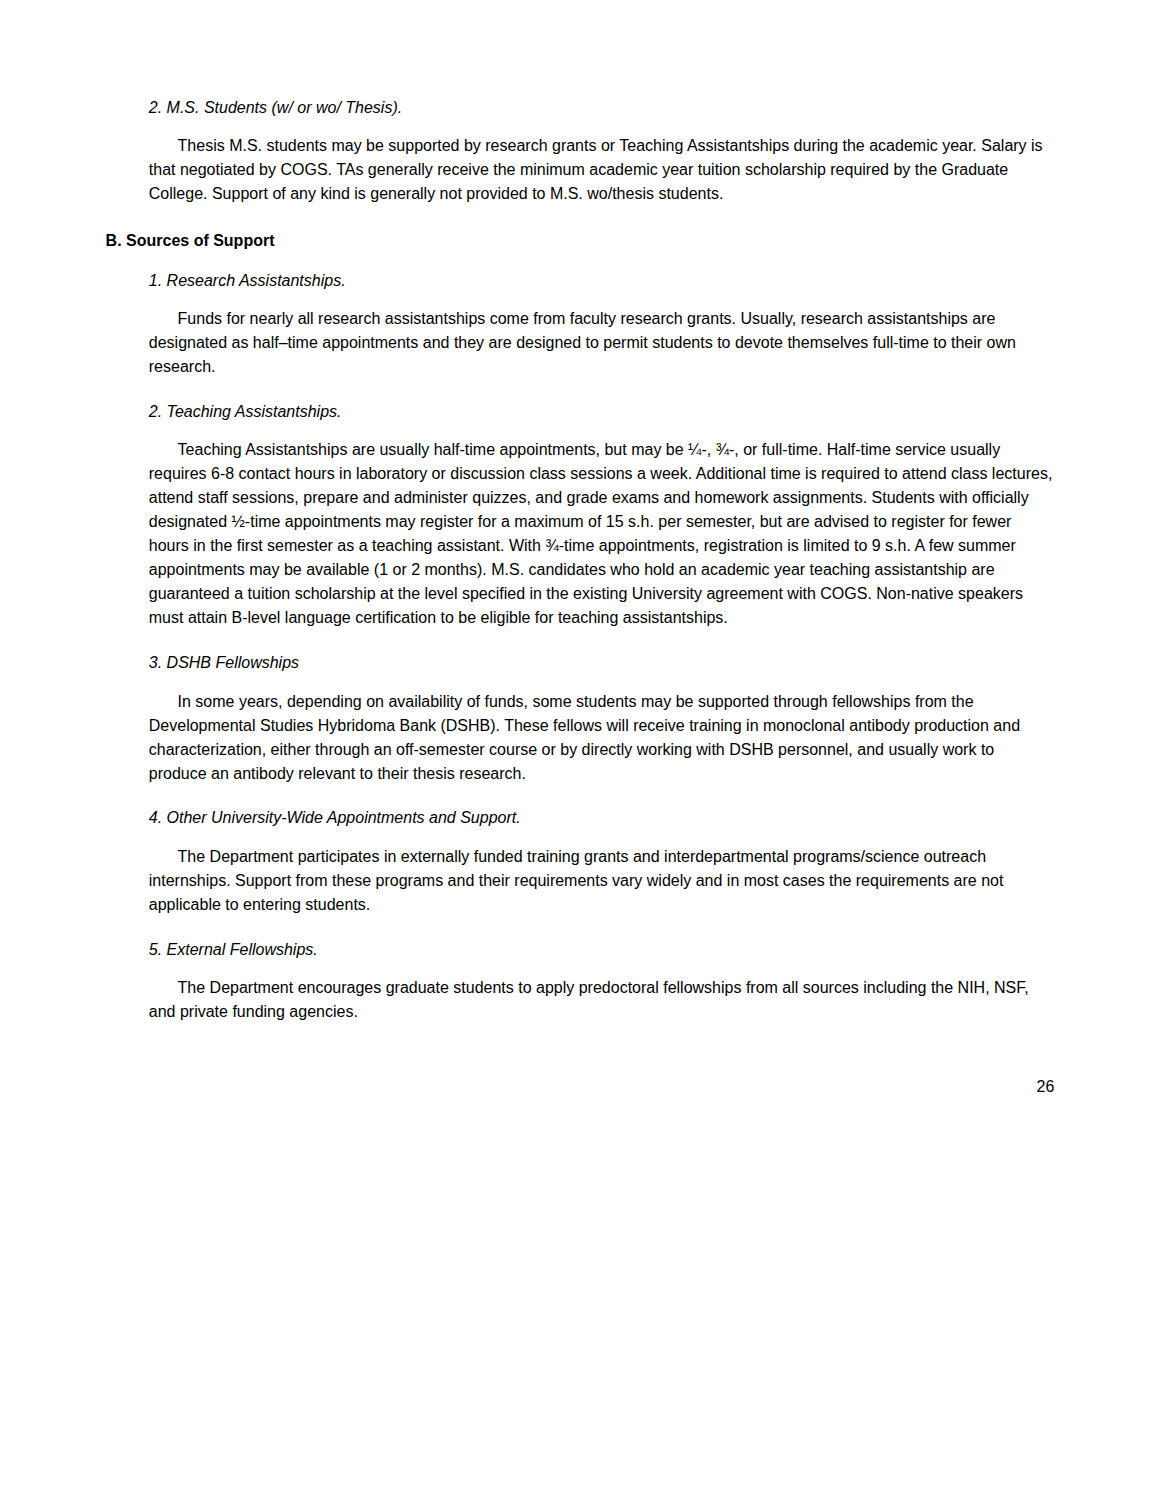2. M.S. Students (w/ or wo/ Thesis).
Thesis M.S. students may be supported by research grants or Teaching Assistantships during the academic year. Salary is that negotiated by COGS. TAs generally receive the minimum academic year tuition scholarship required by the Graduate College. Support of any kind is generally not provided to M.S. wo/thesis students.
B. Sources of Support
1. Research Assistantships.
Funds for nearly all research assistantships come from faculty research grants. Usually, research assistantships are designated as half–time appointments and they are designed to permit students to devote themselves full-time to their own research.
2. Teaching Assistantships.
Teaching Assistantships are usually half-time appointments, but may be ¼-, ¾-, or full-time. Half-time service usually requires 6-8 contact hours in laboratory or discussion class sessions a week. Additional time is required to attend class lectures, attend staff sessions, prepare and administer quizzes, and grade exams and homework assignments. Students with officially designated ½-time appointments may register for a maximum of 15 s.h. per semester, but are advised to register for fewer hours in the first semester as a teaching assistant. With ¾-time appointments, registration is limited to 9 s.h. A few summer appointments may be available (1 or 2 months). M.S. candidates who hold an academic year teaching assistantship are guaranteed a tuition scholarship at the level specified in the existing University agreement with COGS. Non-native speakers must attain B-level language certification to be eligible for teaching assistantships.
3. DSHB Fellowships
In some years, depending on availability of funds, some students may be supported through fellowships from the Developmental Studies Hybridoma Bank (DSHB). These fellows will receive training in monoclonal antibody production and characterization, either through an off-semester course or by directly working with DSHB personnel, and usually work to produce an antibody relevant to their thesis research.
4. Other University-Wide Appointments and Support.
The Department participates in externally funded training grants and interdepartmental programs/science outreach internships. Support from these programs and their requirements vary widely and in most cases the requirements are not applicable to entering students.
5. External Fellowships.
The Department encourages graduate students to apply predoctoral fellowships from all sources including the NIH, NSF, and private funding agencies.
26